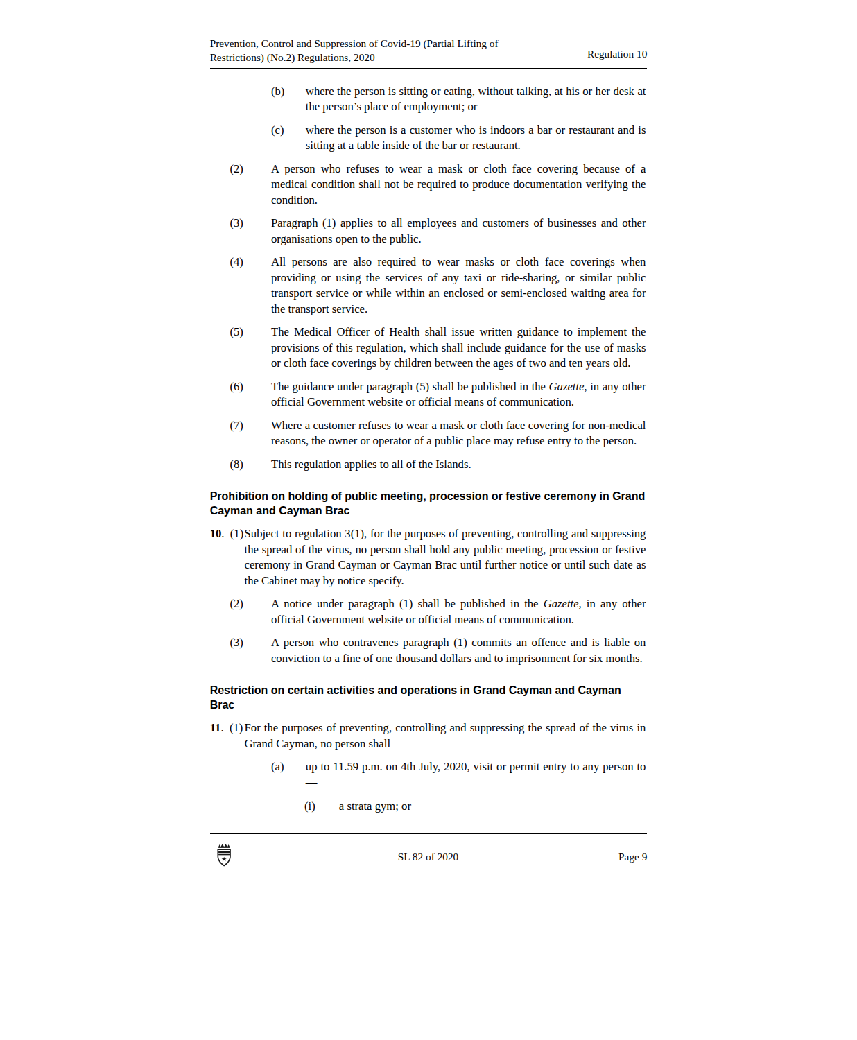Prevention, Control and Suppression of Covid-19 (Partial Lifting of
Restrictions) (No.2) Regulations, 2020
Regulation 10
(b)
where the person is sitting or eating, without talking, at his or her desk at the person’s place of employment; or
(c)
where the person is a customer who is indoors a bar or restaurant and is sitting at a table inside of the bar or restaurant.
(2)
A person who refuses to wear a mask or cloth face covering because of a medical condition shall not be required to produce documentation verifying the condition.
(3)
Paragraph (1) applies to all employees and customers of businesses and other organisations open to the public.
(4)
All persons are also required to wear masks or cloth face coverings when providing or using the services of any taxi or ride-sharing, or similar public transport service or while within an enclosed or semi-enclosed waiting area for the transport service.
(5)
The Medical Officer of Health shall issue written guidance to implement the provisions of this regulation, which shall include guidance for the use of masks or cloth face coverings by children between the ages of two and ten years old.
(6)
The guidance under paragraph (5) shall be published in the Gazette, in any other official Government website or official means of communication.
(7)
Where a customer refuses to wear a mask or cloth face covering for non-medical reasons, the owner or operator of a public place may refuse entry to the person.
(8)
This regulation applies to all of the Islands.
Prohibition on holding of public meeting, procession or festive ceremony in Grand Cayman and Cayman Brac
10. (1)
Subject to regulation 3(1), for the purposes of preventing, controlling and suppressing the spread of the virus, no person shall hold any public meeting, procession or festive ceremony in Grand Cayman or Cayman Brac until further notice or until such date as the Cabinet may by notice specify.
(2)
A notice under paragraph (1) shall be published in the Gazette, in any other official Government website or official means of communication.
(3)
A person who contravenes paragraph (1) commits an offence and is liable on conviction to a fine of one thousand dollars and to imprisonment for six months.
Restriction on certain activities and operations in Grand Cayman and Cayman Brac
11. (1)
For the purposes of preventing, controlling and suppressing the spread of the virus in Grand Cayman, no person shall —
(a)
up to 11.59 p.m. on 4th July, 2020, visit or permit entry to any person to —
(i)
a strata gym; or
SL 82 of 2020
Page 9